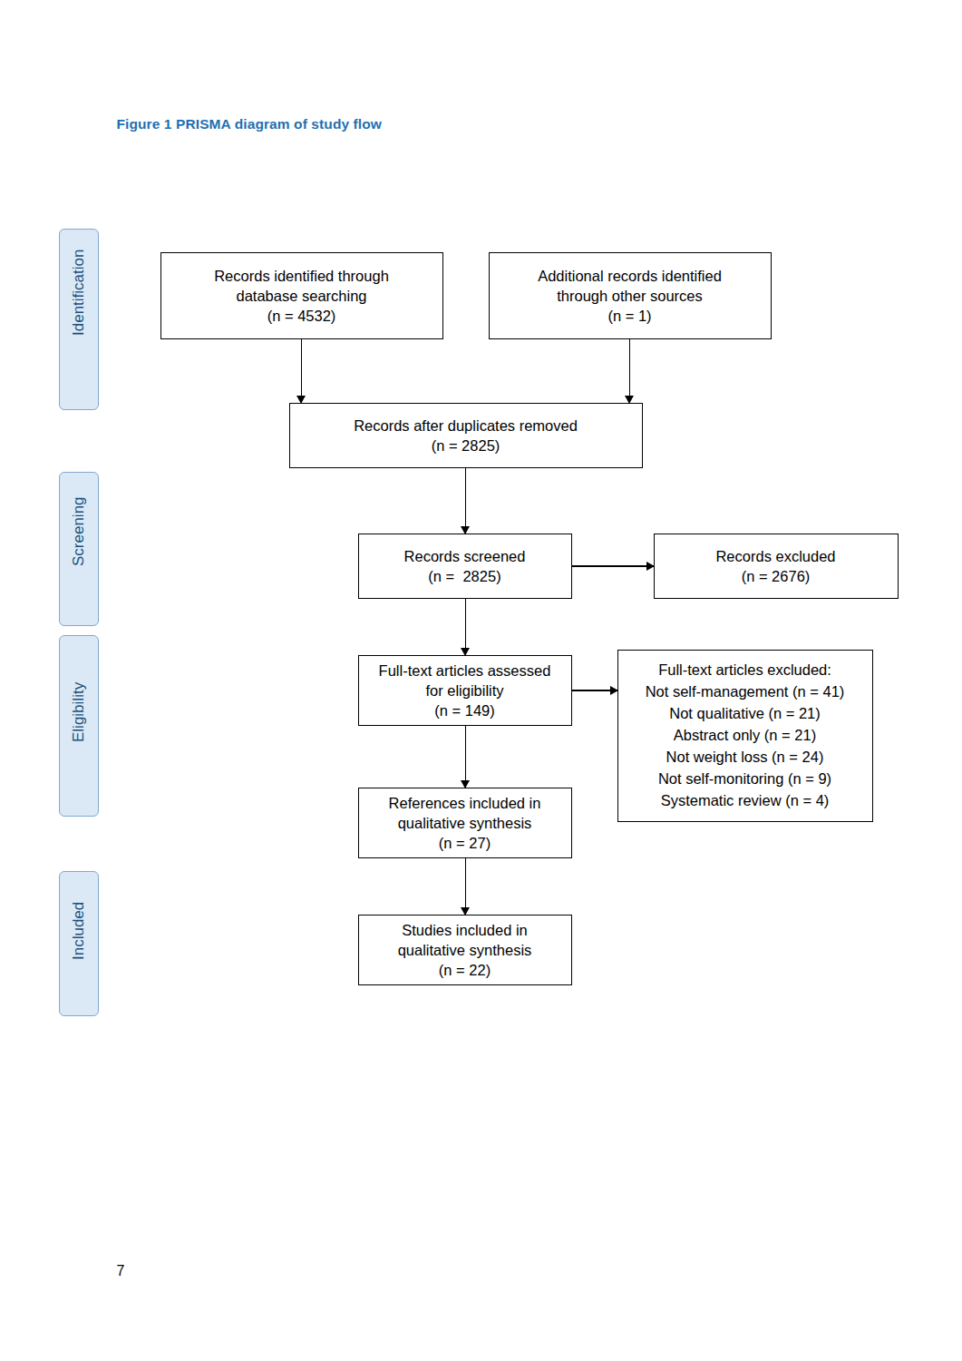Figure 1 PRISMA diagram of study flow
Identification
Screening
Eligibility
Included
Records identified through
database searching
(n = 4532)
Additional records identified
through other sources
(n = 1)
Records after duplicates removed
(n = 2825)
Records screened
(n = 2825)
Records excluded
(n = 2676)
Full-text articles assessed
for eligibility
(n = 149)
Full-text articles excluded:
Not self-management (n = 41)
Not qualitative (n = 21)
Abstract only (n = 21)
Not weight loss (n = 24)
Not self-monitoring (n = 9)
Systematic review (n = 4)
References included in
qualitative synthesis
(n = 27)
Studies included in
qualitative synthesis
(n = 22)
7